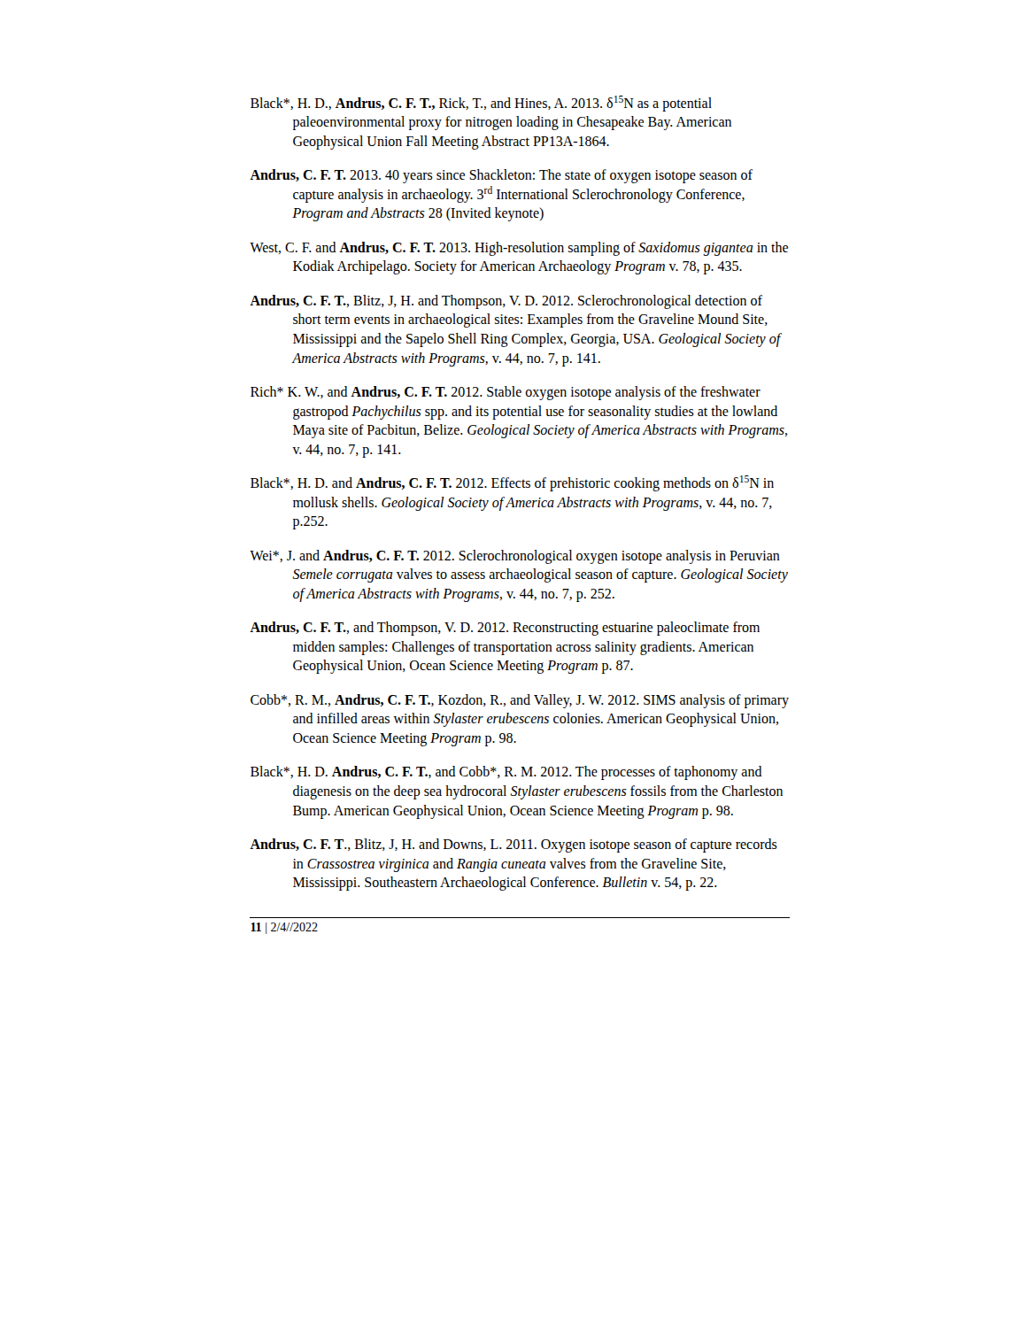Black*, H. D., Andrus, C. F. T., Rick, T., and Hines, A. 2013. δ15N as a potential paleoenvironmental proxy for nitrogen loading in Chesapeake Bay. American Geophysical Union Fall Meeting Abstract PP13A-1864.
Andrus, C. F. T. 2013. 40 years since Shackleton: The state of oxygen isotope season of capture analysis in archaeology. 3rd International Sclerochronology Conference, Program and Abstracts 28 (Invited keynote)
West, C. F. and Andrus, C. F. T. 2013. High-resolution sampling of Saxidomus gigantea in the Kodiak Archipelago. Society for American Archaeology Program v. 78, p. 435.
Andrus, C. F. T., Blitz, J, H. and Thompson, V. D. 2012. Sclerochronological detection of short term events in archaeological sites: Examples from the Graveline Mound Site, Mississippi and the Sapelo Shell Ring Complex, Georgia, USA. Geological Society of America Abstracts with Programs, v. 44, no. 7, p. 141.
Rich* K. W., and Andrus, C. F. T. 2012. Stable oxygen isotope analysis of the freshwater gastropod Pachychilus spp. and its potential use for seasonality studies at the lowland Maya site of Pacbitun, Belize. Geological Society of America Abstracts with Programs, v. 44, no. 7, p. 141.
Black*, H. D. and Andrus, C. F. T. 2012. Effects of prehistoric cooking methods on δ15N in mollusk shells. Geological Society of America Abstracts with Programs, v. 44, no. 7, p.252.
Wei*, J. and Andrus, C. F. T. 2012. Sclerochronological oxygen isotope analysis in Peruvian Semele corrugata valves to assess archaeological season of capture. Geological Society of America Abstracts with Programs, v. 44, no. 7, p. 252.
Andrus, C. F. T., and Thompson, V. D. 2012. Reconstructing estuarine paleoclimate from midden samples: Challenges of transportation across salinity gradients. American Geophysical Union, Ocean Science Meeting Program p. 87.
Cobb*, R. M., Andrus, C. F. T., Kozdon, R., and Valley, J. W. 2012. SIMS analysis of primary and infilled areas within Stylaster erubescens colonies. American Geophysical Union, Ocean Science Meeting Program p. 98.
Black*, H. D. Andrus, C. F. T., and Cobb*, R. M. 2012. The processes of taphonomy and diagenesis on the deep sea hydrocoral Stylaster erubescens fossils from the Charleston Bump. American Geophysical Union, Ocean Science Meeting Program p. 98.
Andrus, C. F. T., Blitz, J, H. and Downs, L. 2011. Oxygen isotope season of capture records in Crassostrea virginica and Rangia cuneata valves from the Graveline Site, Mississippi. Southeastern Archaeological Conference. Bulletin v. 54, p. 22.
11 | 2/4//2022